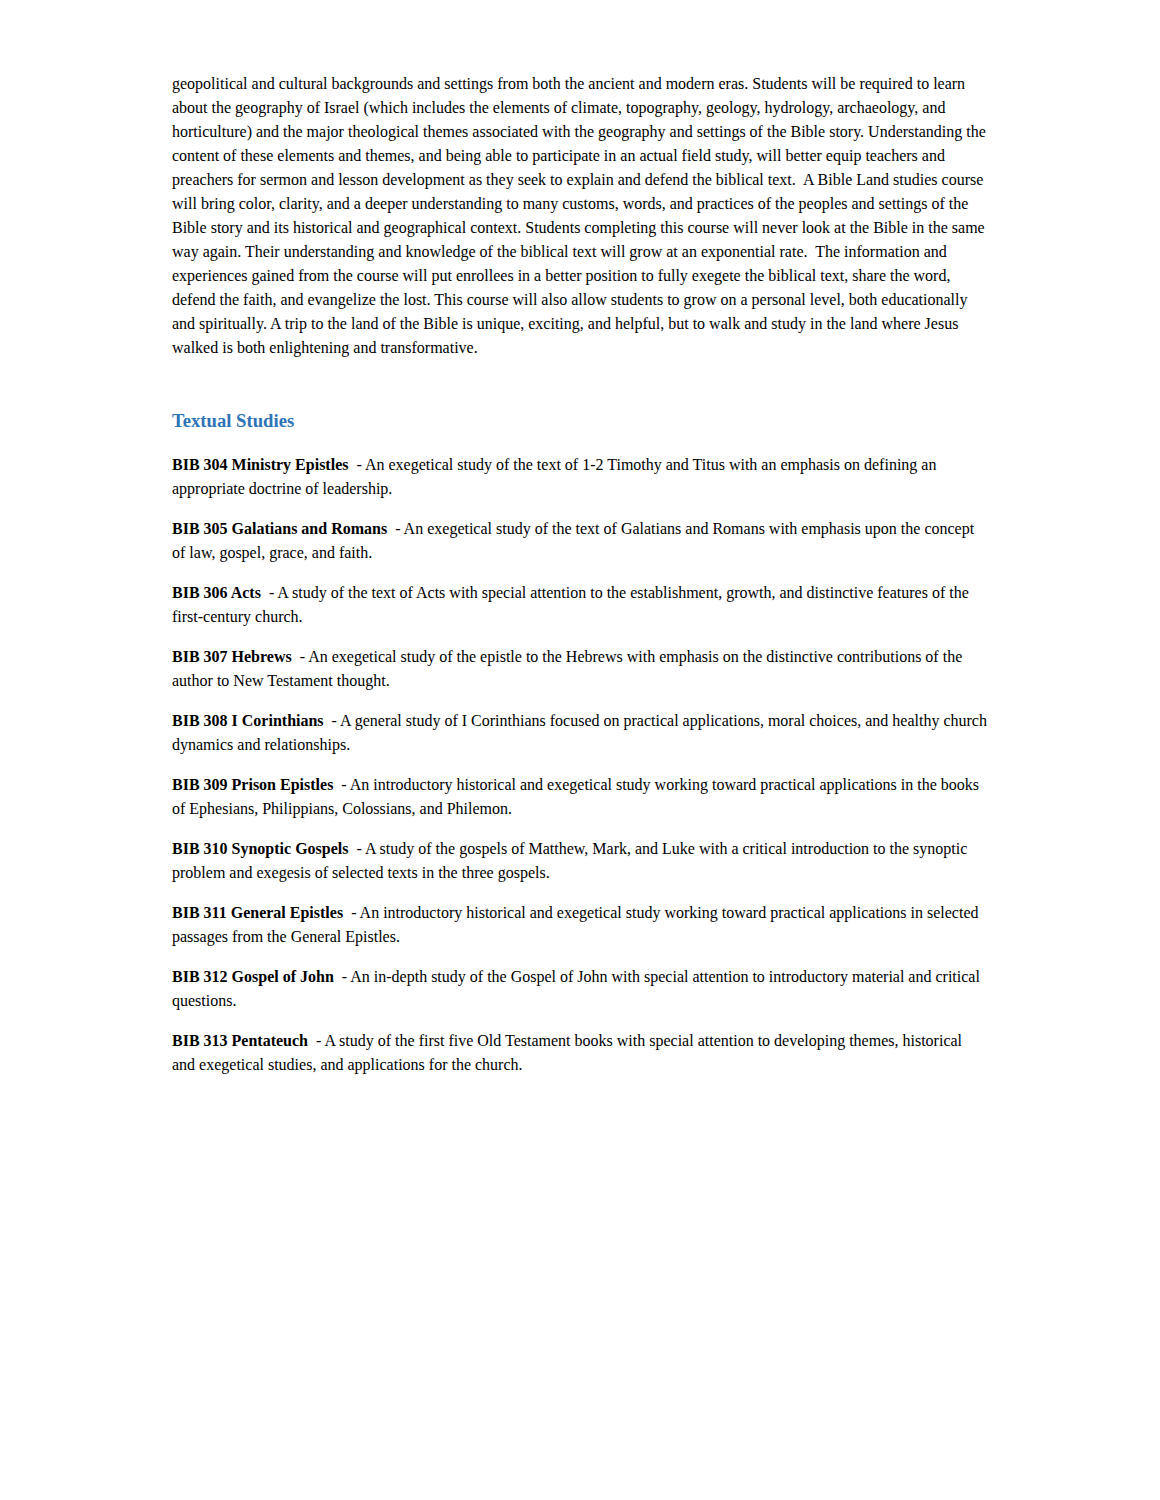geopolitical and cultural backgrounds and settings from both the ancient and modern eras. Students will be required to learn about the geography of Israel (which includes the elements of climate, topography, geology, hydrology, archaeology, and horticulture) and the major theological themes associated with the geography and settings of the Bible story. Understanding the content of these elements and themes, and being able to participate in an actual field study, will better equip teachers and preachers for sermon and lesson development as they seek to explain and defend the biblical text. A Bible Land studies course will bring color, clarity, and a deeper understanding to many customs, words, and practices of the peoples and settings of the Bible story and its historical and geographical context. Students completing this course will never look at the Bible in the same way again. Their understanding and knowledge of the biblical text will grow at an exponential rate. The information and experiences gained from the course will put enrollees in a better position to fully exegete the biblical text, share the word, defend the faith, and evangelize the lost. This course will also allow students to grow on a personal level, both educationally and spiritually. A trip to the land of the Bible is unique, exciting, and helpful, but to walk and study in the land where Jesus walked is both enlightening and transformative.
Textual Studies
BIB 304 Ministry Epistles - An exegetical study of the text of 1-2 Timothy and Titus with an emphasis on defining an appropriate doctrine of leadership.
BIB 305 Galatians and Romans - An exegetical study of the text of Galatians and Romans with emphasis upon the concept of law, gospel, grace, and faith.
BIB 306 Acts - A study of the text of Acts with special attention to the establishment, growth, and distinctive features of the first-century church.
BIB 307 Hebrews - An exegetical study of the epistle to the Hebrews with emphasis on the distinctive contributions of the author to New Testament thought.
BIB 308 I Corinthians - A general study of I Corinthians focused on practical applications, moral choices, and healthy church dynamics and relationships.
BIB 309 Prison Epistles - An introductory historical and exegetical study working toward practical applications in the books of Ephesians, Philippians, Colossians, and Philemon.
BIB 310 Synoptic Gospels - A study of the gospels of Matthew, Mark, and Luke with a critical introduction to the synoptic problem and exegesis of selected texts in the three gospels.
BIB 311 General Epistles - An introductory historical and exegetical study working toward practical applications in selected passages from the General Epistles.
BIB 312 Gospel of John - An in-depth study of the Gospel of John with special attention to introductory material and critical questions.
BIB 313 Pentateuch - A study of the first five Old Testament books with special attention to developing themes, historical and exegetical studies, and applications for the church.